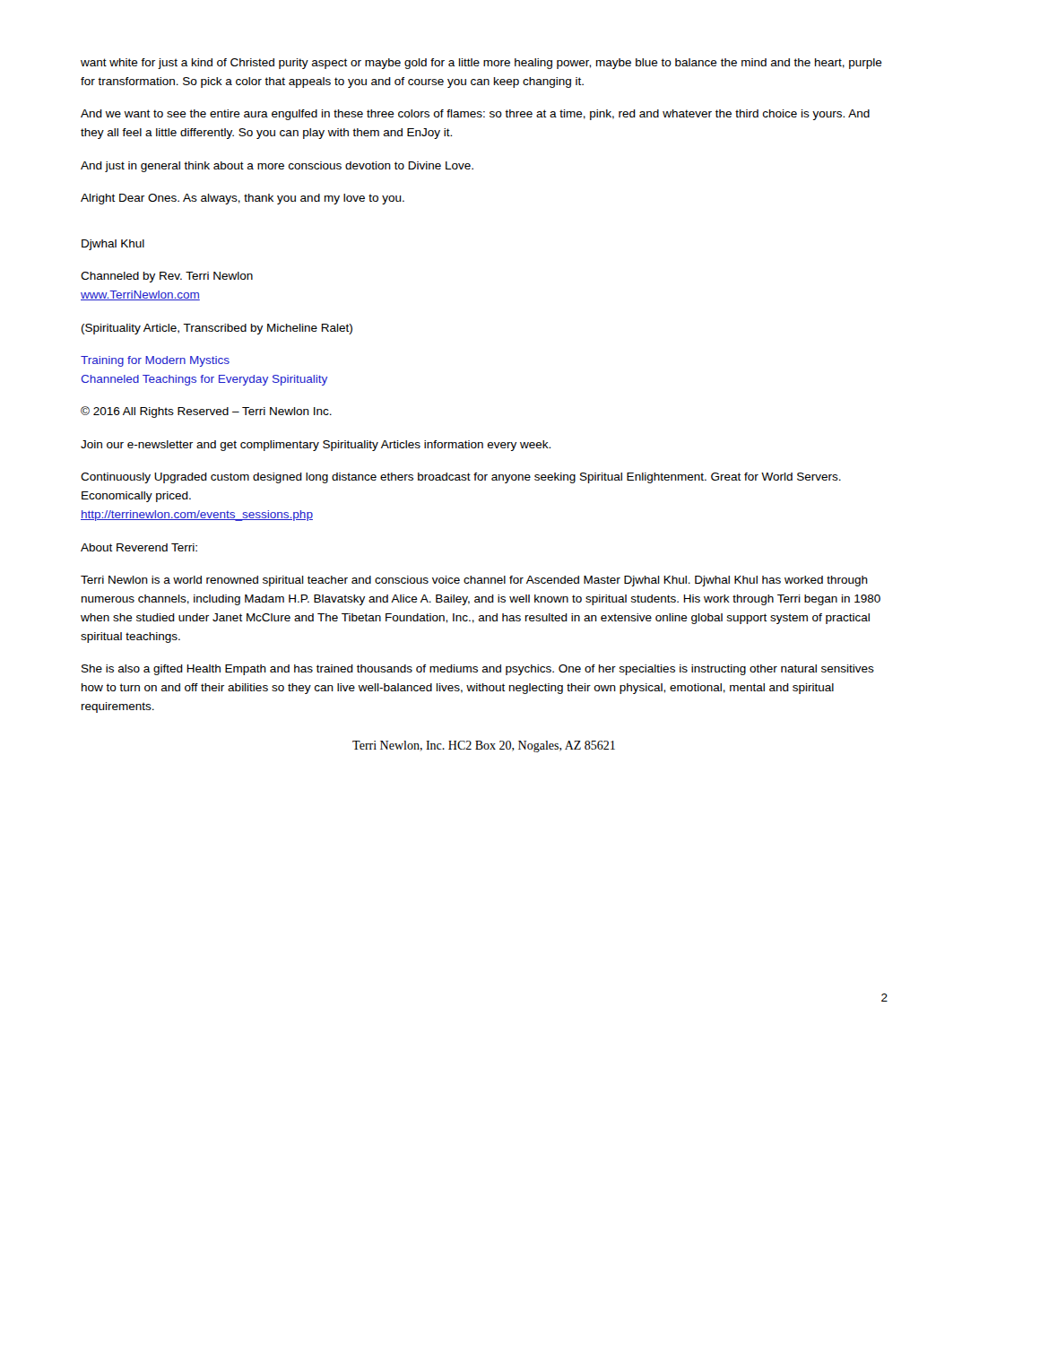want white for just a kind of Christed purity aspect or maybe gold for a little more healing power, maybe blue to balance the mind and the heart, purple for transformation. So pick a color that appeals to you and of course you can keep changing it.
And we want to see the entire aura engulfed in these three colors of flames: so three at a time, pink, red and whatever the third choice is yours. And they all feel a little differently. So you can play with them and EnJoy it.
And just in general think about a more conscious devotion to Divine Love.
Alright Dear Ones. As always, thank you and my love to you.
Djwhal Khul
Channeled by Rev. Terri Newlon
www.TerriNewlon.com
(Spirituality Article, Transcribed by Micheline Ralet)
Training for Modern Mystics
Channeled Teachings for Everyday Spirituality
© 2016 All Rights Reserved – Terri Newlon Inc.
Join our e-newsletter and get complimentary Spirituality Articles information every week.
Continuously Upgraded custom designed long distance ethers broadcast for anyone seeking Spiritual Enlightenment. Great for World Servers. Economically priced.
http://terrinewlon.com/events_sessions.php
About Reverend Terri:
Terri Newlon is a world renowned spiritual teacher and conscious voice channel for Ascended Master Djwhal Khul. Djwhal Khul has worked through numerous channels, including Madam H.P. Blavatsky and Alice A. Bailey, and is well known to spiritual students. His work through Terri began in 1980 when she studied under Janet McClure and The Tibetan Foundation, Inc., and has resulted in an extensive online global support system of practical spiritual teachings.
She is also a gifted Health Empath and has trained thousands of mediums and psychics. One of her specialties is instructing other natural sensitives how to turn on and off their abilities so they can live well-balanced lives, without neglecting their own physical, emotional, mental and spiritual requirements.
Terri Newlon, Inc. HC2 Box 20, Nogales, AZ 85621
2